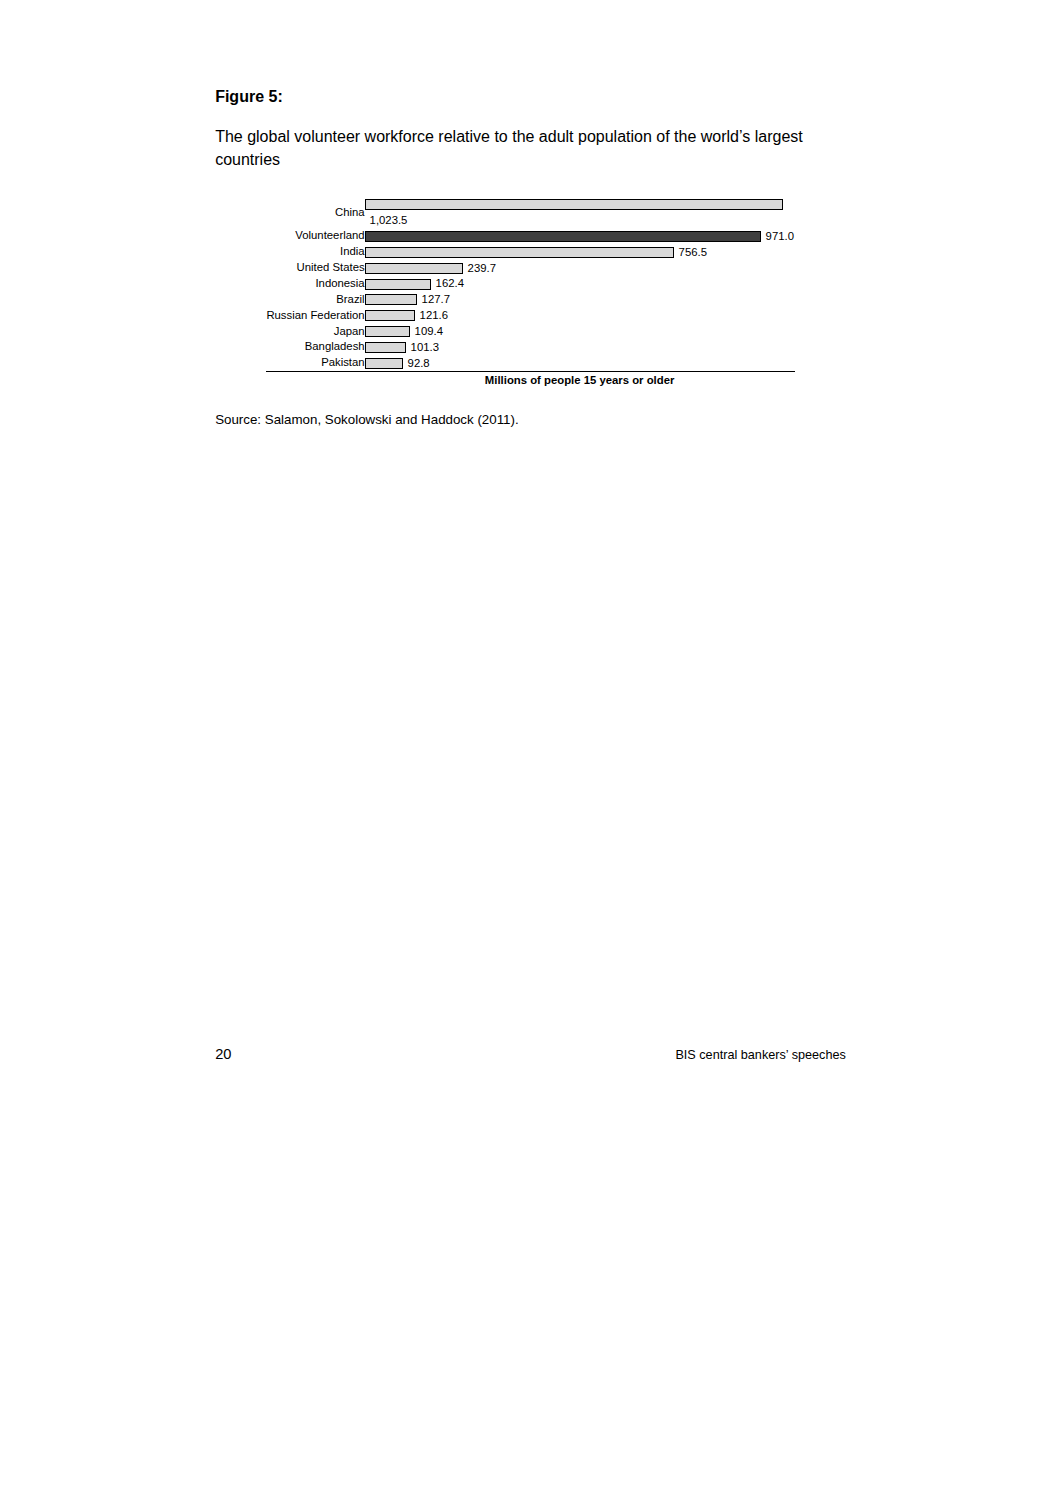Figure 5:
The global volunteer workforce relative to the adult population of the world’s largest countries
| China | 1,023.5 |
| Volunteerland | 971.0 |
| India | 756.5 |
| United States | 239.7 |
| Indonesia | 162.4 |
| Brazil | 127.7 |
| Russian Federation | 121.6 |
| Japan | 109.4 |
| Bangladesh | 101.3 |
| Pakistan | 92.8 |
| | Millions of people 15 years or older |
Source: Salamon, Sokolowski and Haddock (2011).
20 BIS central bankers’ speeches